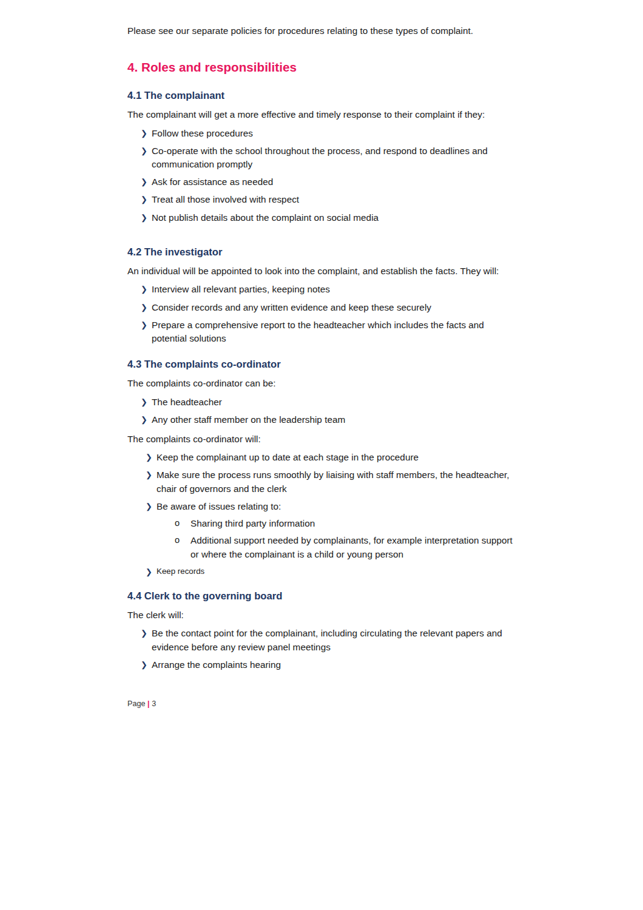Please see our separate policies for procedures relating to these types of complaint.
4. Roles and responsibilities
4.1 The complainant
The complainant will get a more effective and timely response to their complaint if they:
Follow these procedures
Co-operate with the school throughout the process, and respond to deadlines and communication promptly
Ask for assistance as needed
Treat all those involved with respect
Not publish details about the complaint on social media
4.2 The investigator
An individual will be appointed to look into the complaint, and establish the facts. They will:
Interview all relevant parties, keeping notes
Consider records and any written evidence and keep these securely
Prepare a comprehensive report to the headteacher which includes the facts and potential solutions
4.3 The complaints co-ordinator
The complaints co-ordinator can be:
The headteacher
Any other staff member on the leadership team
The complaints co-ordinator will:
Keep the complainant up to date at each stage in the procedure
Make sure the process runs smoothly by liaising with staff members, the headteacher, chair of governors and the clerk
Be aware of issues relating to:
Sharing third party information
Additional support needed by complainants, for example interpretation support or where the complainant is a child or young person
Keep records
4.4 Clerk to the governing board
The clerk will:
Be the contact point for the complainant, including circulating the relevant papers and evidence before any review panel meetings
Arrange the complaints hearing
Page | 3